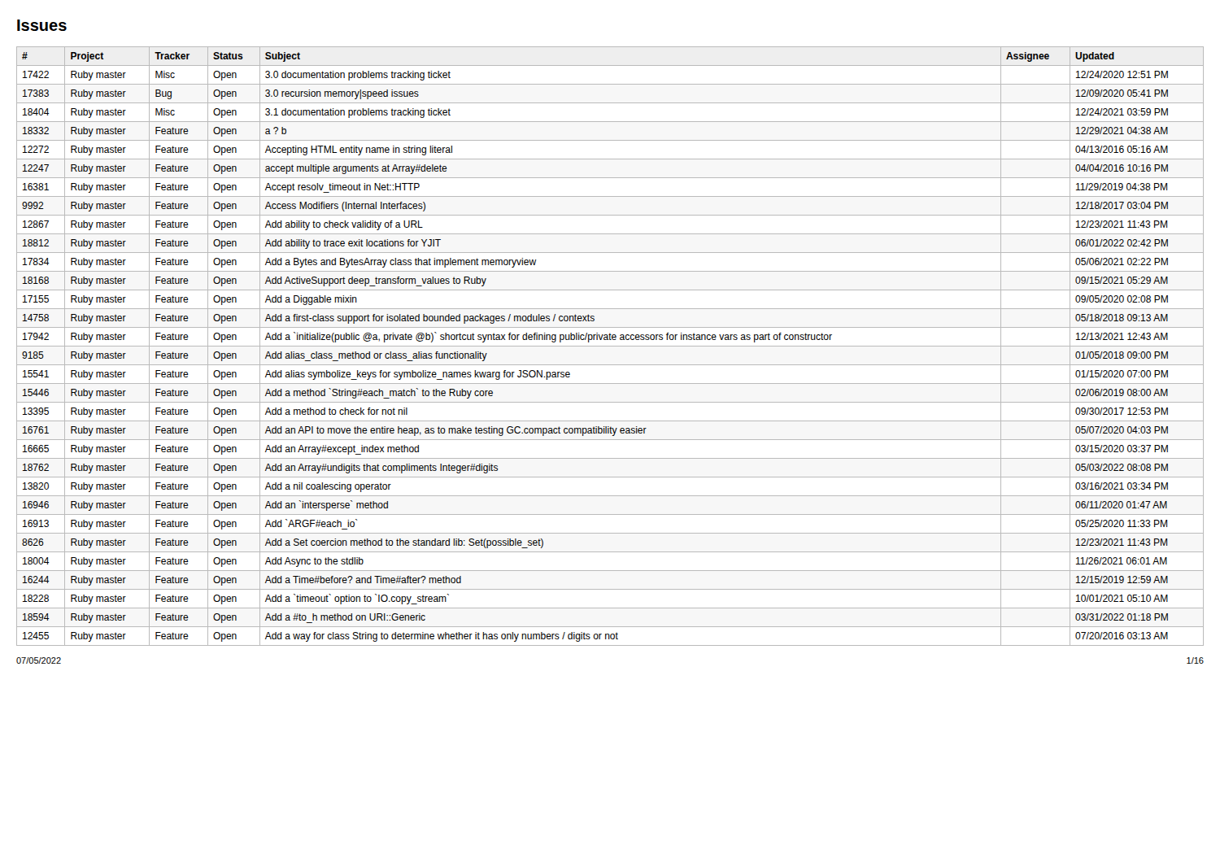Issues
| # | Project | Tracker | Status | Subject | Assignee | Updated |
| --- | --- | --- | --- | --- | --- | --- |
| 17422 | Ruby master | Misc | Open | 3.0 documentation problems tracking ticket | | 12/24/2020 12:51 PM |
| 17383 | Ruby master | Bug | Open | 3.0 recursion memory/speed issues | | 12/09/2020 05:41 PM |
| 18404 | Ruby master | Misc | Open | 3.1 documentation problems tracking ticket | | 12/24/2021 03:59 PM |
| 18332 | Ruby master | Feature | Open | a ? b | | 12/29/2021 04:38 AM |
| 12272 | Ruby master | Feature | Open | Accepting HTML entity name in string literal | | 04/13/2016 05:16 AM |
| 12247 | Ruby master | Feature | Open | accept multiple arguments at Array#delete | | 04/04/2016 10:16 PM |
| 16381 | Ruby master | Feature | Open | Accept resolv_timeout in Net::HTTP | | 11/29/2019 04:38 PM |
| 9992 | Ruby master | Feature | Open | Access Modifiers (Internal Interfaces) | | 12/18/2017 03:04 PM |
| 12867 | Ruby master | Feature | Open | Add ability to check validity of a URL | | 12/23/2021 11:43 PM |
| 18812 | Ruby master | Feature | Open | Add ability to trace exit locations for YJIT | | 06/01/2022 02:42 PM |
| 17834 | Ruby master | Feature | Open | Add a Bytes and BytesArray class that implement memoryview | | 05/06/2021 02:22 PM |
| 18168 | Ruby master | Feature | Open | Add ActiveSupport deep_transform_values to Ruby | | 09/15/2021 05:29 AM |
| 17155 | Ruby master | Feature | Open | Add a Diggable mixin | | 09/05/2020 02:08 PM |
| 14758 | Ruby master | Feature | Open | Add a first-class support for isolated bounded packages / modules / contexts | | 05/18/2018 09:13 AM |
| 17942 | Ruby master | Feature | Open | Add a `initialize(public @a, private @b)` shortcut syntax for defining public/private accessors for instance vars as part of constructor | | 12/13/2021 12:43 AM |
| 9185 | Ruby master | Feature | Open | Add alias_class_method or class_alias functionality | | 01/05/2018 09:00 PM |
| 15541 | Ruby master | Feature | Open | Add alias symbolize_keys for symbolize_names kwarg for JSON.parse | | 01/15/2020 07:00 PM |
| 15446 | Ruby master | Feature | Open | Add a method `String#each_match` to the Ruby core | | 02/06/2019 08:00 AM |
| 13395 | Ruby master | Feature | Open | Add a method to check for not nil | | 09/30/2017 12:53 PM |
| 16761 | Ruby master | Feature | Open | Add an API to move the entire heap, as to make testing GC.compact compatibility easier | | 05/07/2020 04:03 PM |
| 16665 | Ruby master | Feature | Open | Add an Array#except_index method | | 03/15/2020 03:37 PM |
| 18762 | Ruby master | Feature | Open | Add an Array#undigits that compliments Integer#digits | | 05/03/2022 08:08 PM |
| 13820 | Ruby master | Feature | Open | Add a nil coalescing operator | | 03/16/2021 03:34 PM |
| 16946 | Ruby master | Feature | Open | Add an `intersperse` method | | 06/11/2020 01:47 AM |
| 16913 | Ruby master | Feature | Open | Add `ARGF#each_io` | | 05/25/2020 11:33 PM |
| 8626 | Ruby master | Feature | Open | Add a Set coercion method to the standard lib: Set(possible_set) | | 12/23/2021 11:43 PM |
| 18004 | Ruby master | Feature | Open | Add Async to the stdlib | | 11/26/2021 06:01 AM |
| 16244 | Ruby master | Feature | Open | Add a Time#before? and Time#after? method | | 12/15/2019 12:59 AM |
| 18228 | Ruby master | Feature | Open | Add a `timeout` option to `IO.copy_stream` | | 10/01/2021 05:10 AM |
| 18594 | Ruby master | Feature | Open | Add a #to_h method on URI::Generic | | 03/31/2022 01:18 PM |
| 12455 | Ruby master | Feature | Open | Add a way for class String to determine whether it has only numbers / digits or not | | 07/20/2016 03:13 AM |
07/05/2022 1/16